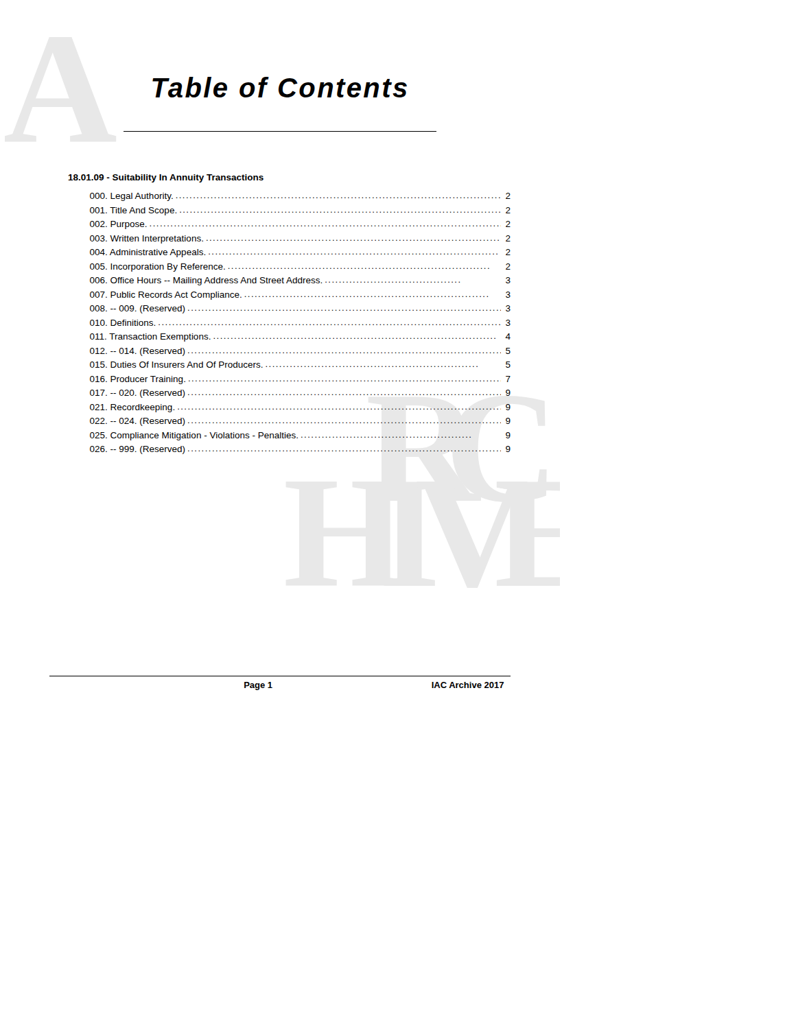A R C H I V E
Table of Contents
18.01.09 - Suitability In Annuity Transactions
000. Legal Authority. ................................................................................................. 2
001. Title And Scope. ................................................................................................ 2
002. Purpose. .......................................................................................................... 2
003. Written Interpretations. ..................................................................................... 2
004. Administrative Appeals. ................................................................................... 2
005. Incorporation By Reference. ........................................................................... 2
006. Office Hours -- Mailing Address And Street Address. ....................................... 3
007. Public Records Act Compliance. ...................................................................... 3
008. -- 009. (Reserved) .............................................................................................. 3
010. Definitions. ..................................................................................................... 3
011. Transaction Exemptions. ................................................................................. 4
012. -- 014. (Reserved) .............................................................................................. 5
015. Duties Of Insurers And Of Producers. ............................................................. 5
016. Producer Training. .......................................................................................... 7
017. -- 020. (Reserved) .............................................................................................. 9
021. Recordkeeping. ............................................................................................... 9
022. -- 024. (Reserved) .............................................................................................. 9
025. Compliance Mitigation - Violations - Penalties. ................................................. 9
026. -- 999. (Reserved) .............................................................................................. 9
Page 1 IAC Archive 2017